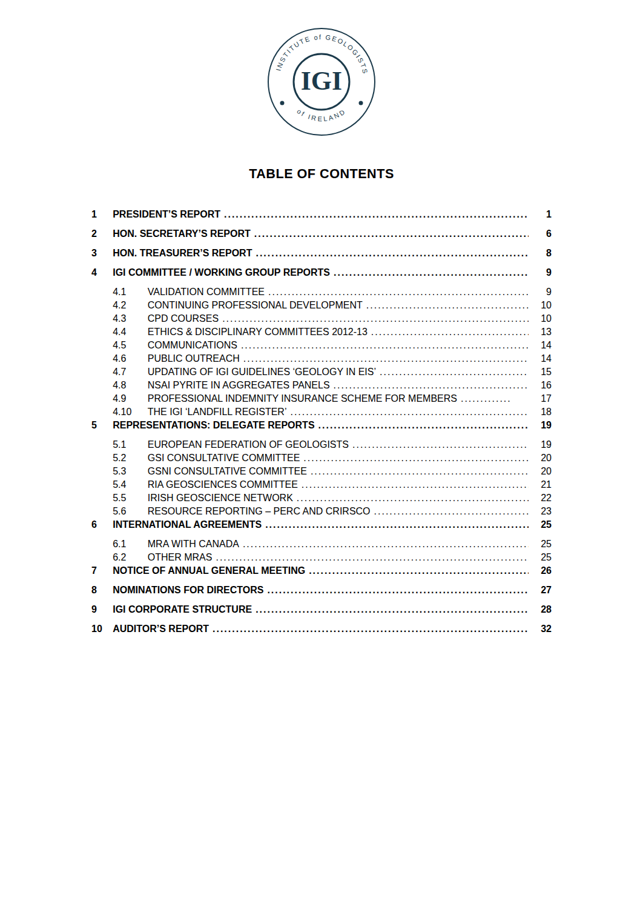INSTITUTE of GEOLOGISTS of IRELAND IGI
TABLE OF CONTENTS
1 President’s Report .................................................................................................. 1
2 Hon. Secretary’s Report .............................................................................. 6
3 Hon. Treasurer’s Report .............................................................................. 8
4 IGI Committee / Working Group Reports ..................................................... 9
4.1 VALIDATION COMMITTEE ..................................................................................... 9
4.2 CONTINUING PROFESSIONAL DEVELOPMENT .............................................. 10
4.3 CPD COURSES ..................................................................................................... 10
4.4 ETHICS & DISCIPLINARY COMMITTEES 2012-13 ............................................. 13
4.5 COMMUNICATIONS ............................................................................................. 14
4.6 PUBLIC OUTREACH ............................................................................................. 14
4.7 UPDATING OF IGI GUIDELINES ‘GEOLOGY IN EIS’ .......................................... 15
4.8 NSAI PYRITE IN AGGREGATES PANELS ........................................................... 16
4.9 PROFESSIONAL INDEMNITY INSURANCE SCHEME FOR MEMBERS ............. 17
4.10 THE IGI ‘LANDFILL REGISTER’ .......................................................................... 18
5 Representations: Delegate Reports ......................................................... 19
5.1 EUROPEAN FEDERATION OF GEOLOGISTS .................................................... 19
5.2 GSI CONSULTATIVE COMMITTEE ..................................................................... 20
5.3 GSNI CONSULTATIVE COMMITTEE .................................................................. 20
5.4 RIA GEOSCIENCES COMMITTEE ....................................................................... 21
5.5 IRISH GEOSCIENCE NETWORK ......................................................................... 22
5.6 RESOURCE REPORTING – PERC AND CRIRSCO ........................................... 23
6 International Agreements ........................................................................... 25
6.1 MRA WITH CANADA ............................................................................................. 25
6.2 OTHER MRAS ....................................................................................................... 25
7 Notice of Annual General Meeting ............................................................ 26
8 Nominations for Directors .......................................................................... 27
9 IGI Corporate Structure ............................................................................. 28
10 Auditor’s Report ............................................................................................. 32